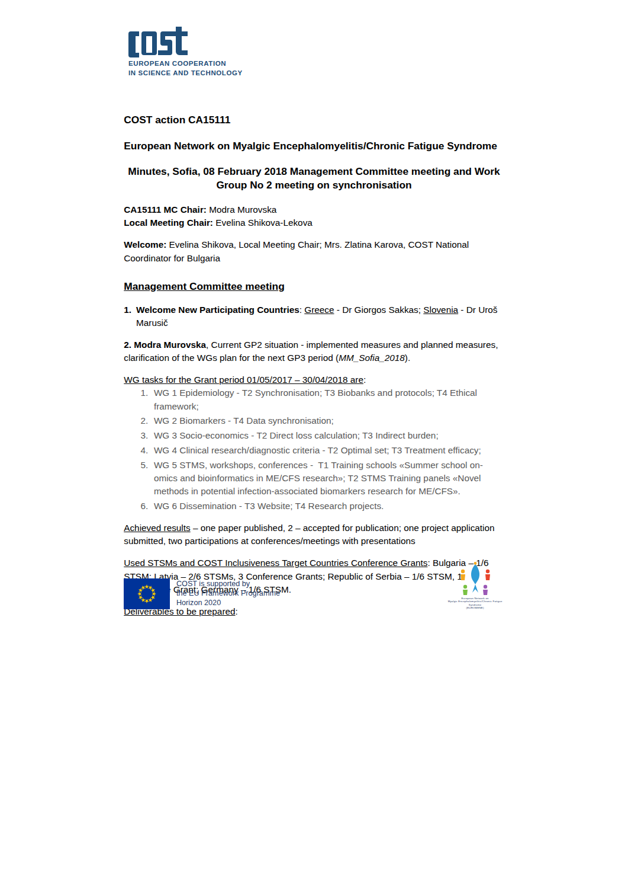EUROPEAN COOPERATION IN SCIENCE AND TECHNOLOGY
COST action CA15111
European Network on Myalgic Encephalomyelitis/Chronic Fatigue Syndrome
Minutes, Sofia, 08 February 2018 Management Committee meeting and Work
Group No 2 meeting on synchronisation
CA15111 MC Chair: Modra Murovska
Local Meeting Chair: Evelina Shikova-Lekova
Welcome: Evelina Shikova, Local Meeting Chair; Mrs. Zlatina Karova, COST National Coordinator for Bulgaria
Management Committee meeting
1.
Welcome New Participating Countries: Greece - Dr Giorgos Sakkas; Slovenia - Dr Uroš Marusič
2. Modra Murovska, Current GP2 situation - implemented measures and planned measures, clarification of the WGs plan for the next GP3 period (MM_Sofia_2018).
WG tasks for the Grant period 01/05/2017 – 30/04/2018 are:
WG 1 Epidemiology - T2 Synchronisation; T3 Biobanks and protocols; T4 Ethical framework;
WG 2 Biomarkers - T4 Data synchronisation;
WG 3 Socio-economics - T2 Direct loss calculation; T3 Indirect burden;
WG 4 Clinical research/diagnostic criteria - T2 Optimal set; T3 Treatment efficacy;
WG 5 STMS, workshops, conferences - T1 Training schools «Summer school on-omics and bioinformatics in ME/CFS research»; T2 STMS Training panels «Novel methods in potential infection-associated biomarkers research for ME/CFS».
WG 6 Dissemination - T3 Website; T4 Research projects.
Achieved results – one paper published, 2 – accepted for publication; one project application submitted, two participations at conferences/meetings with presentations
Used STSMs and COST Inclusiveness Target Countries Conference Grants: Bulgaria – 1/6 STSM; Latvia – 2/6 STSMs, 3 Conference Grants; Republic of Serbia – 1/6 STSM, 1 Conference Grant; Germany – 1/6 STSM.
Deliverables to be prepared:
COST is supported by
the EU Framework Programme
Horizon 2020
European Network on
Myalgic Encephalomyelitis/Chronic Fatigue Syndrome
(EUROMENE)